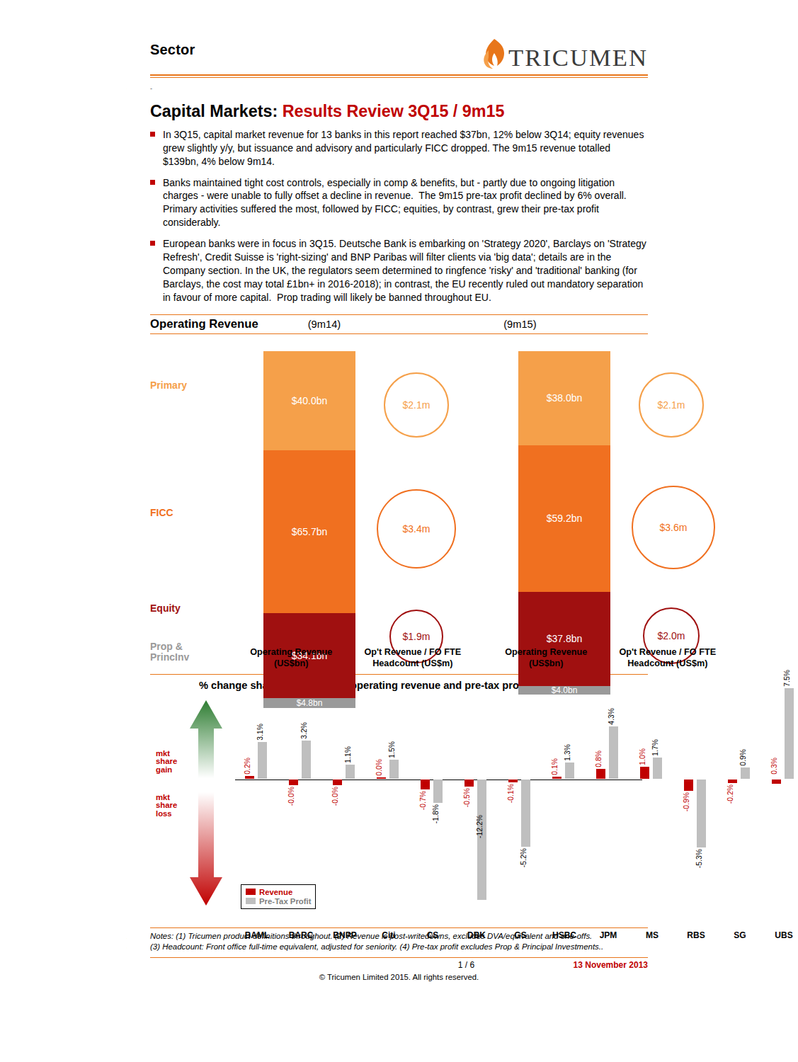Sector
TRICUMEN
-
Capital Markets: Results Review 3Q15 / 9m15
In 3Q15, capital market revenue for 13 banks in this report reached $37bn, 12% below 3Q14; equity revenues grew slightly y/y, but issuance and advisory and particularly FICC dropped. The 9m15 revenue totalled $139bn, 4% below 9m14.
Banks maintained tight cost controls, especially in comp & benefits, but - partly due to ongoing litigation charges - were unable to fully offset a decline in revenue. The 9m15 pre-tax profit declined by 6% overall. Primary activities suffered the most, followed by FICC; equities, by contrast, grew their pre-tax profit considerably.
European banks were in focus in 3Q15. Deutsche Bank is embarking on 'Strategy 2020', Barclays on 'Strategy Refresh', Credit Suisse is 'right-sizing' and BNP Paribas will filter clients via 'big data'; details are in the Company section. In the UK, the regulators seem determined to ringfence 'risky' and 'traditional' banking (for Barclays, the cost may total £1bn+ in 2016-2018); in contrast, the EU recently ruled out mandatory separation in favour of more capital. Prop trading will likely be banned throughout EU.
Operating Revenue (9m14) (9m15)
Primary
FICC
Equity
Prop &
PrincInv
$40.0bn
$65.7bn
$34.1bn
$4.8bn
$2.1m
$3.4m
$1.9m
$38.0bn
$59.2bn
$37.8bn
$4.0bn
$2.1m
$3.6m
$2.0m
Operating Revenue
(US$bn)
Op't Revenue / FO FTE
Headcount (US$m)
Operating Revenue
(US$bn)
Op't Revenue / FO FTE
Headcount (US$m)
% change share of peer group operating revenue and pre-tax profit (9m15 / 9m14)
mkt
share
gain
mkt
share
loss
0.2%
3.1%
BAML
-0.0%
3.2%
BARC
-0.0%
1.1%
BNPP
0.0%
1.5%
Citi
-0.7%
-1.8%
CS
-0.5%
-12.2%
DBK
-0.1%
-5.2%
GS
0.1%
1.3%
HSBC
0.8%
4.3%
JPM
1.0%
1.7%
MS
-0.9%
-5.3%
RBS
-0.2%
0.9%
SG
0.3%
7.5%
UBS
Revenue
Pre-Tax Profit
Notes: (1) Tricumen product definitions throughout. (2) Revenue is post-writedowns, excludes DVA/equivalent and one-offs.
(3) Headcount: Front office full-time equivalent, adjusted for seniority. (4) Pre-tax profit excludes Prop & Principal Investments..
1 / 6
13 November 2013
© Tricumen Limited 2015. All rights reserved.